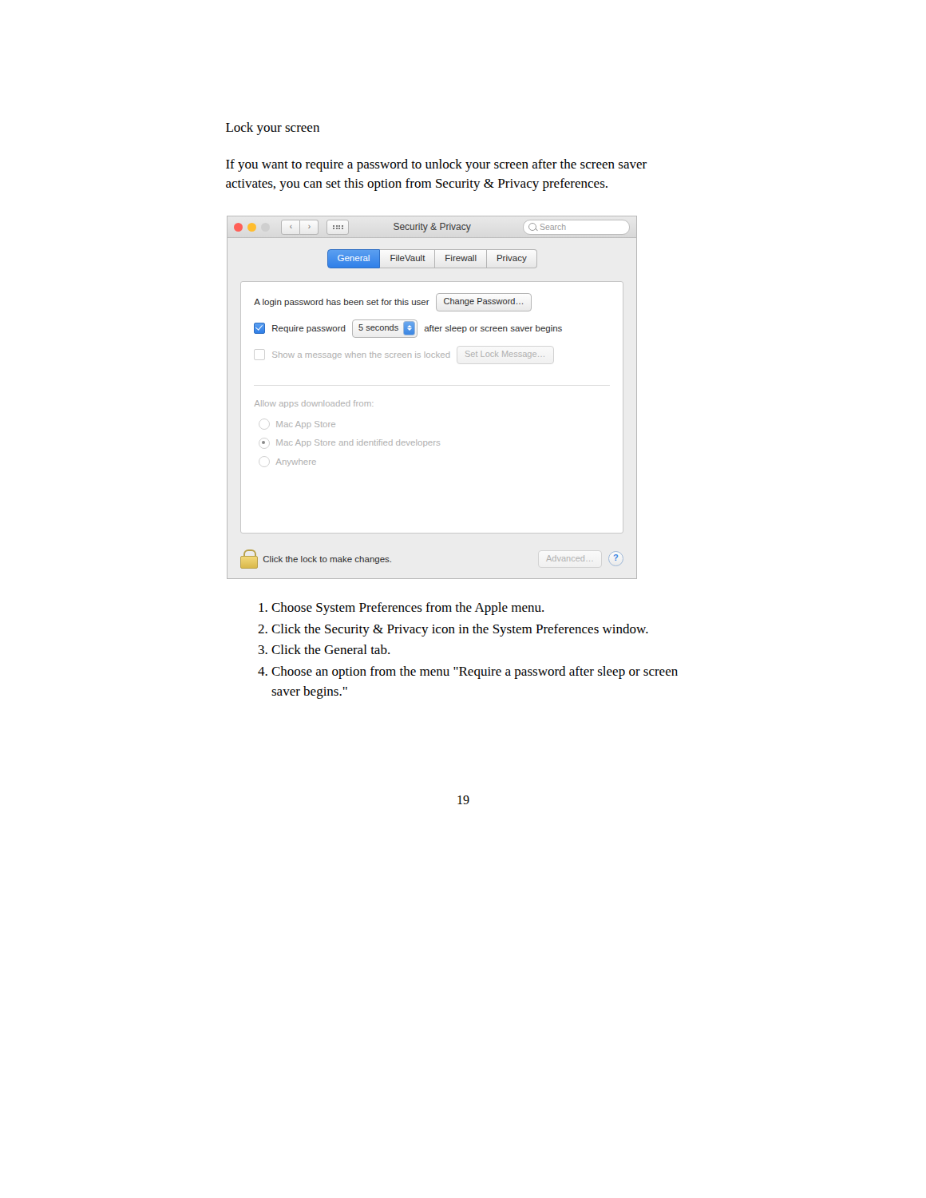Lock your screen
If you want to require a password to unlock your screen after the screen saver activates, you can set this option from Security & Privacy preferences.
‹
›
Security & Privacy
Search
General
FileVault
Firewall
Privacy
A login password has been set for this user Change Password…
Require password 5 seconds after sleep or screen saver begins
Show a message when the screen is locked Set Lock Message…
Allow apps downloaded from:
Mac App Store
Mac App Store and identified developers
Anywhere
Click the lock to make changes.
Advanced… ?
Choose System Preferences from the Apple menu.
Click the Security & Privacy icon in the System Preferences window.
Click the General tab.
Choose an option from the menu "Require a password after sleep or screen saver begins."
19